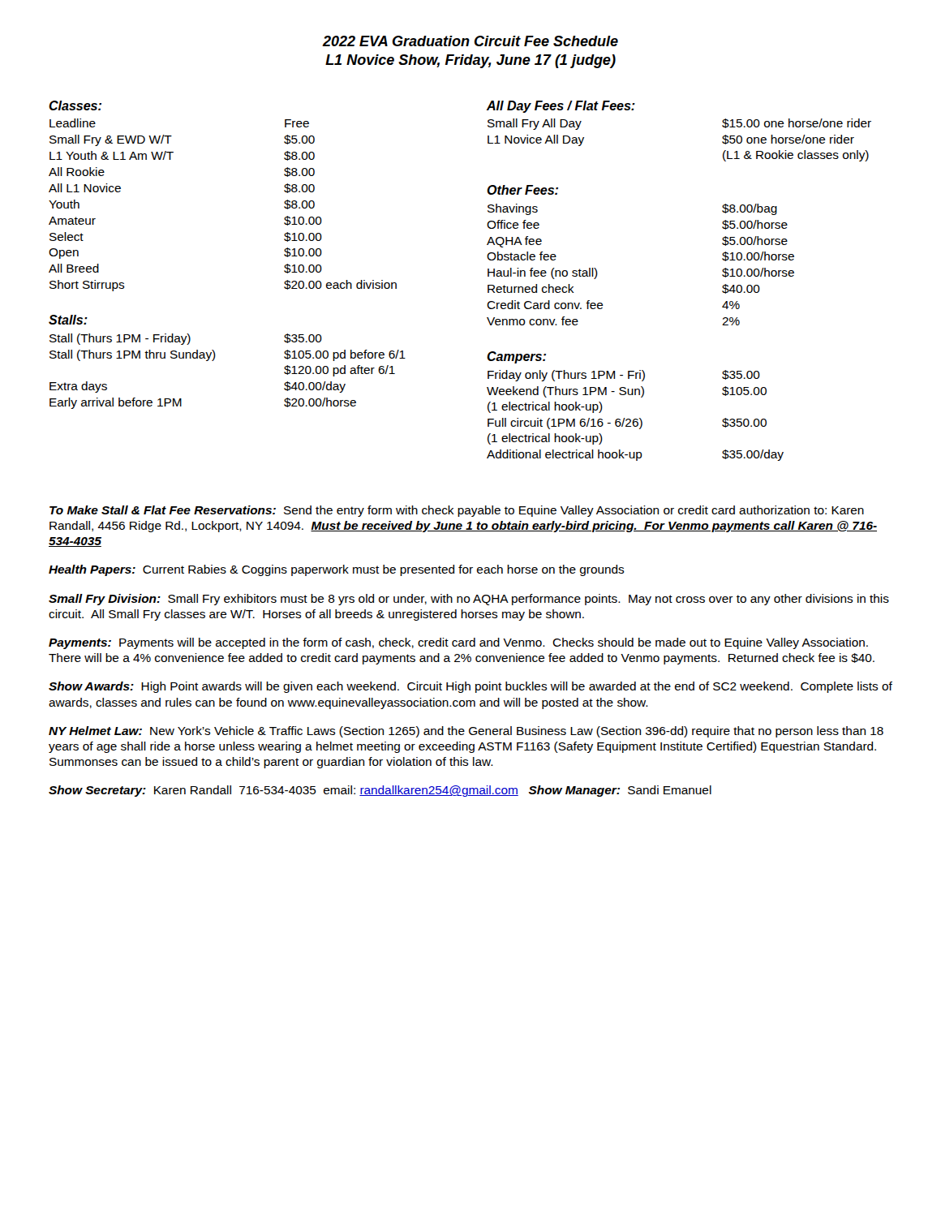2022 EVA Graduation Circuit Fee ScheduleL1 Novice Show, Friday, June 17 (1 judge)
Classes:
| Leadline | Free |
| Small Fry & EWD W/T | $5.00 |
| L1 Youth & L1 Am W/T | $8.00 |
| All Rookie | $8.00 |
| All L1 Novice | $8.00 |
| Youth | $8.00 |
| Amateur | $10.00 |
| Select | $10.00 |
| Open | $10.00 |
| All Breed | $10.00 |
| Short Stirrups | $20.00 each division |
Stalls:
| Stall (Thurs 1PM - Friday) | $35.00 |
| Stall (Thurs 1PM thru Sunday) | $105.00 pd before 6/1 $120.00 pd after 6/1 |
| Extra days | $40.00/day |
| Early arrival before 1PM | $20.00/horse |
All Day Fees / Flat Fees:
| Small Fry All Day | $15.00 one horse/one rider |
| L1 Novice All Day | $50 one horse/one rider (L1 & Rookie classes only) |
Other Fees:
| Shavings | $8.00/bag |
| Office fee | $5.00/horse |
| AQHA fee | $5.00/horse |
| Obstacle fee | $10.00/horse |
| Haul-in fee (no stall) | $10.00/horse |
| Returned check | $40.00 |
| Credit Card conv. fee | 4% |
| Venmo conv. fee | 2% |
Campers:
| Friday only (Thurs 1PM - Fri) | $35.00 |
| Weekend (Thurs 1PM - Sun) (1 electrical hook-up) | $105.00 |
| Full circuit (1PM 6/16 - 6/26) (1 electrical hook-up) | $350.00 |
| Additional electrical hook-up | $35.00/day |
To Make Stall & Flat Fee Reservations: Send the entry form with check payable to Equine Valley Association or credit card authorization to: Karen Randall, 4456 Ridge Rd., Lockport, NY 14094. Must be received by June 1 to obtain early-bird pricing. For Venmo payments call Karen @ 716-534-4035
Health Papers: Current Rabies & Coggins paperwork must be presented for each horse on the grounds
Small Fry Division: Small Fry exhibitors must be 8 yrs old or under, with no AQHA performance points. May not cross over to any other divisions in this circuit. All Small Fry classes are W/T. Horses of all breeds & unregistered horses may be shown.
Payments: Payments will be accepted in the form of cash, check, credit card and Venmo. Checks should be made out to Equine Valley Association. There will be a 4% convenience fee added to credit card payments and a 2% convenience fee added to Venmo payments. Returned check fee is $40.
Show Awards: High Point awards will be given each weekend. Circuit High point buckles will be awarded at the end of SC2 weekend. Complete lists of awards, classes and rules can be found on www.equinevalleyassociation.com and will be posted at the show.
NY Helmet Law: New York’s Vehicle & Traffic Laws (Section 1265) and the General Business Law (Section 396-dd) require that no person less than 18 years of age shall ride a horse unless wearing a helmet meeting or exceeding ASTM F1163 (Safety Equipment Institute Certified) Equestrian Standard. Summonses can be issued to a child’s parent or guardian for violation of this law.
Show Secretary: Karen Randall 716-534-4035 email: randallkaren254@gmail.com Show Manager: Sandi Emanuel